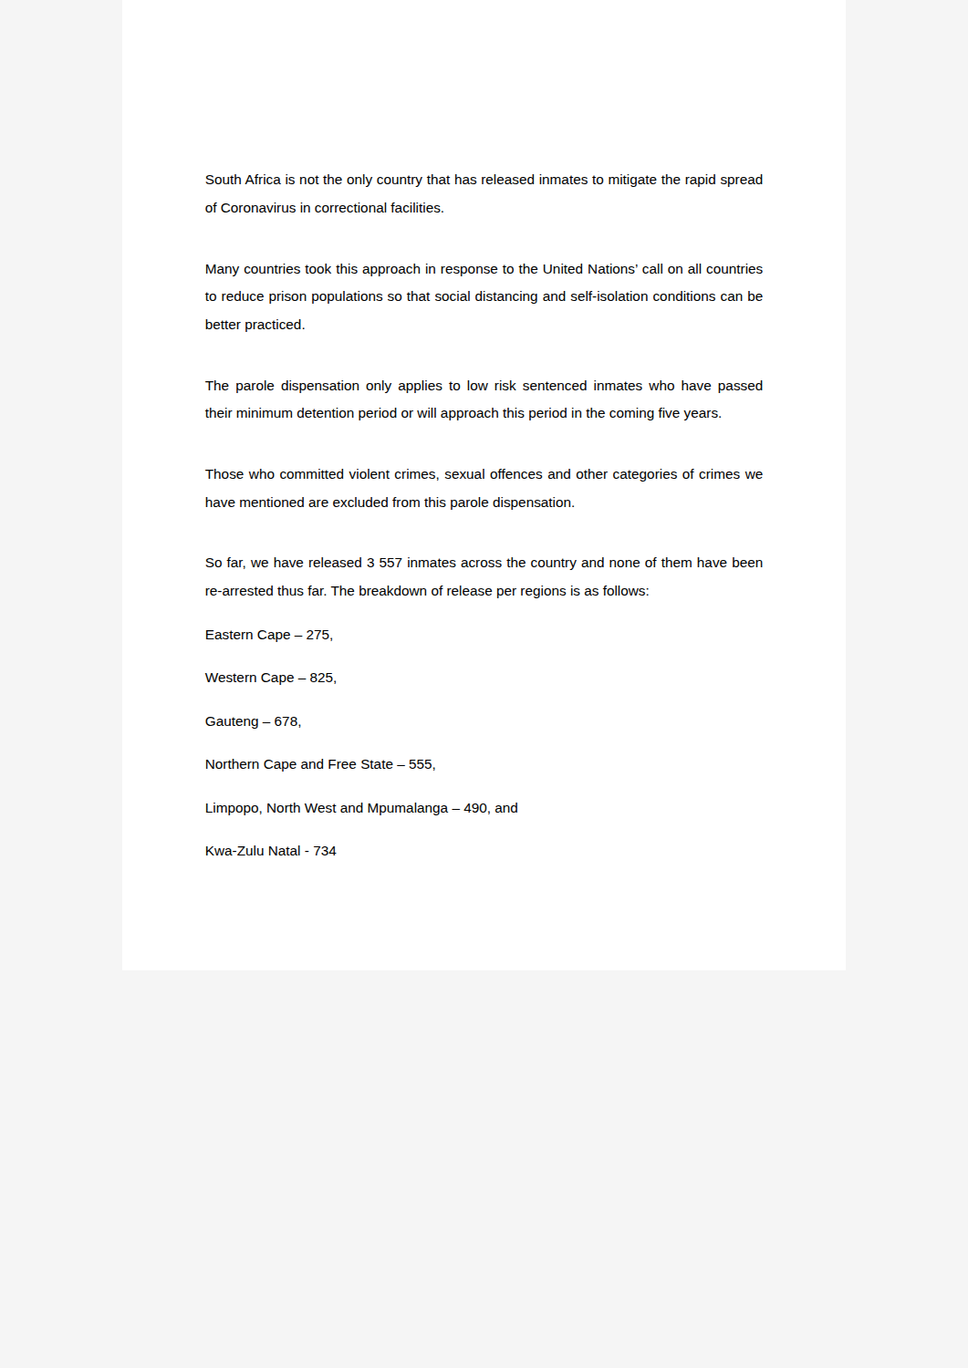South Africa is not the only country that has released inmates to mitigate the rapid spread of Coronavirus in correctional facilities.
Many countries took this approach in response to the United Nations’ call on all countries to reduce prison populations so that social distancing and self-isolation conditions can be better practiced.
The parole dispensation only applies to low risk sentenced inmates who have passed their minimum detention period or will approach this period in the coming five years.
Those who committed violent crimes, sexual offences and other categories of crimes we have mentioned are excluded from this parole dispensation.
So far, we have released 3 557 inmates across the country and none of them have been re-arrested thus far. The breakdown of release per regions is as follows:
Eastern Cape – 275,
Western Cape – 825,
Gauteng – 678,
Northern Cape and Free State – 555,
Limpopo, North West and Mpumalanga – 490, and
Kwa-Zulu Natal - 734